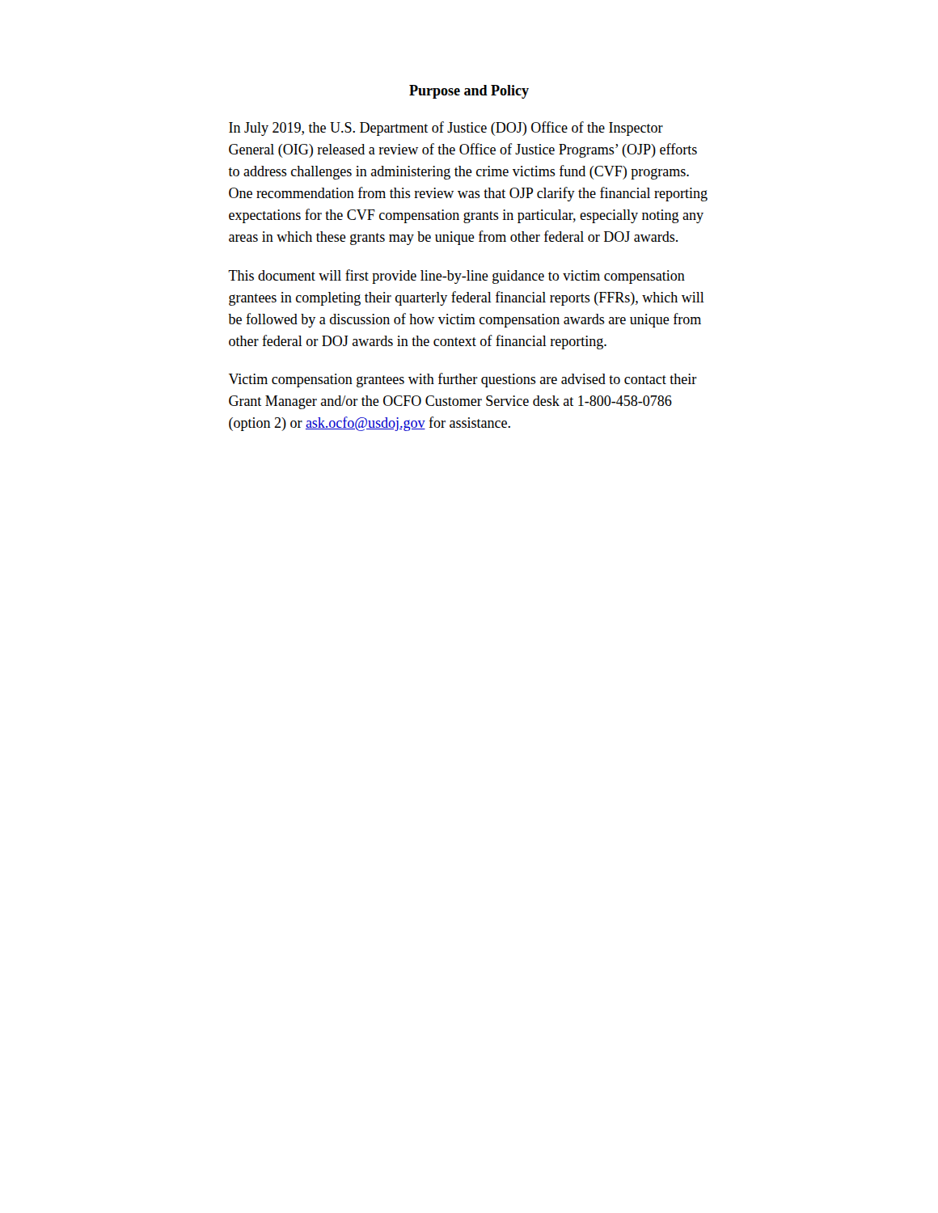Purpose and Policy
In July 2019, the U.S. Department of Justice (DOJ) Office of the Inspector General (OIG) released a review of the Office of Justice Programs’ (OJP) efforts to address challenges in administering the crime victims fund (CVF) programs. One recommendation from this review was that OJP clarify the financial reporting expectations for the CVF compensation grants in particular, especially noting any areas in which these grants may be unique from other federal or DOJ awards.
This document will first provide line-by-line guidance to victim compensation grantees in completing their quarterly federal financial reports (FFRs), which will be followed by a discussion of how victim compensation awards are unique from other federal or DOJ awards in the context of financial reporting.
Victim compensation grantees with further questions are advised to contact their Grant Manager and/or the OCFO Customer Service desk at 1-800-458-0786 (option 2) or ask.ocfo@usdoj.gov for assistance.